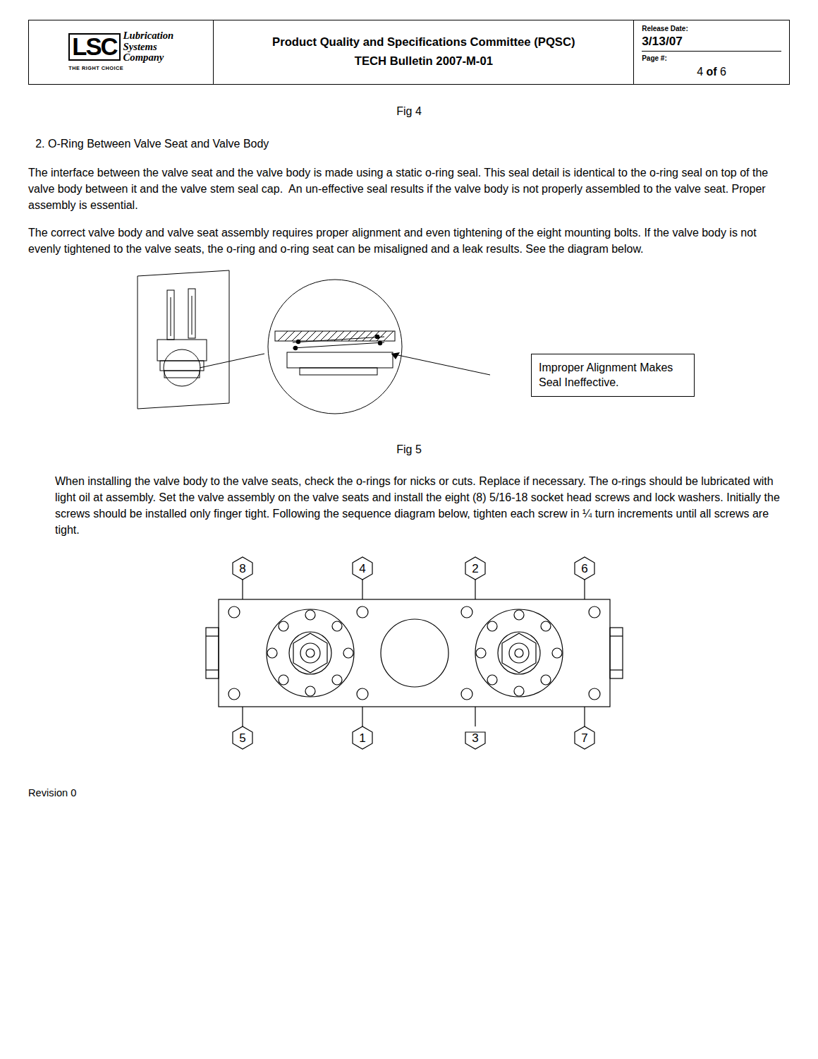| LSC Lubrication Systems Company THE RIGHT CHOICE | Product Quality and Specifications Committee (PQSC) TECH Bulletin 2007-M-01 | / Release Date: 3/13/07 / / Page #: 4 of 6 / |
Fig 4
O-Ring Between Valve Seat and Valve Body
The interface between the valve seat and the valve body is made using a static o-ring seal. This seal detail is identical to the o-ring seal on top of the valve body between it and the valve stem seal cap. An un-effective seal results if the valve body is not properly assembled to the valve seat. Proper assembly is essential.
The correct valve body and valve seat assembly requires proper alignment and even tightening of the eight mounting bolts. If the valve body is not evenly tightened to the valve seats, the o-ring and o-ring seat can be misaligned and a leak results. See the diagram below.
Improper Alignment Makes Seal Ineffective.
Fig 5
When installing the valve body to the valve seats, check the o-rings for nicks or cuts. Replace if necessary. The o-rings should be lubricated with light oil at assembly. Set the valve assembly on the valve seats and install the eight (8) 5/16-18 socket head screws and lock washers. Initially the screws should be installed only finger tight. Following the sequence diagram below, tighten each screw in ¼ turn increments until all screws are tight.
8 4 2 6 5 1 3 7
Revision 0